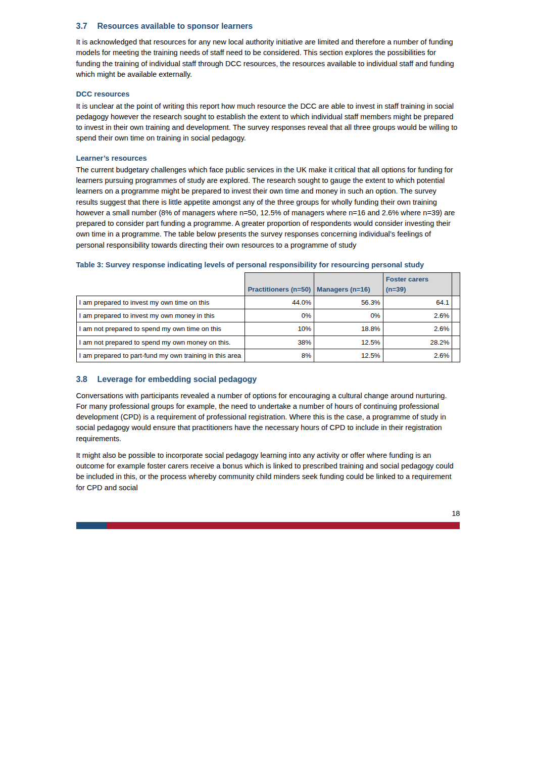3.7 Resources available to sponsor learners
It is acknowledged that resources for any new local authority initiative are limited and therefore a number of funding models for meeting the training needs of staff need to be considered. This section explores the possibilities for funding the training of individual staff through DCC resources, the resources available to individual staff and funding which might be available externally.
DCC resources
It is unclear at the point of writing this report how much resource the DCC are able to invest in staff training in social pedagogy however the research sought to establish the extent to which individual staff members might be prepared to invest in their own training and development. The survey responses reveal that all three groups would be willing to spend their own time on training in social pedagogy.
Learner’s resources
The current budgetary challenges which face public services in the UK make it critical that all options for funding for learners pursuing programmes of study are explored. The research sought to gauge the extent to which potential learners on a programme might be prepared to invest their own time and money in such an option. The survey results suggest that there is little appetite amongst any of the three groups for wholly funding their own training however a small number (8% of managers where n=50, 12.5% of managers where n=16 and 2.6% where n=39) are prepared to consider part funding a programme. A greater proportion of respondents would consider investing their own time in a programme. The table below presents the survey responses concerning individual’s feelings of personal responsibility towards directing their own resources to a programme of study
Table 3: Survey response indicating levels of personal responsibility for resourcing personal study
| | Practitioners (n=50) | Managers (n=16) | Foster carers (n=39) | |
| --- | --- | --- | --- | --- |
| I am prepared to invest my own time on this | 44.0% | 56.3% | 64.1 | |
| I am prepared to invest my own money in this | 0% | 0% | 2.6% | |
| I am not prepared to spend my own time on this | 10% | 18.8% | 2.6% | |
| I am not prepared to spend my own money on this. | 38% | 12.5% | 28.2% | |
| I am prepared to part-fund my own training in this area | 8% | 12.5% | 2.6% | |
3.8 Leverage for embedding social pedagogy
Conversations with participants revealed a number of options for encouraging a cultural change around nurturing. For many professional groups for example, the need to undertake a number of hours of continuing professional development (CPD) is a requirement of professional registration. Where this is the case, a programme of study in social pedagogy would ensure that practitioners have the necessary hours of CPD to include in their registration requirements.
It might also be possible to incorporate social pedagogy learning into any activity or offer where funding is an outcome for example foster carers receive a bonus which is linked to prescribed training and social pedagogy could be included in this, or the process whereby community child minders seek funding could be linked to a requirement for CPD and social
18